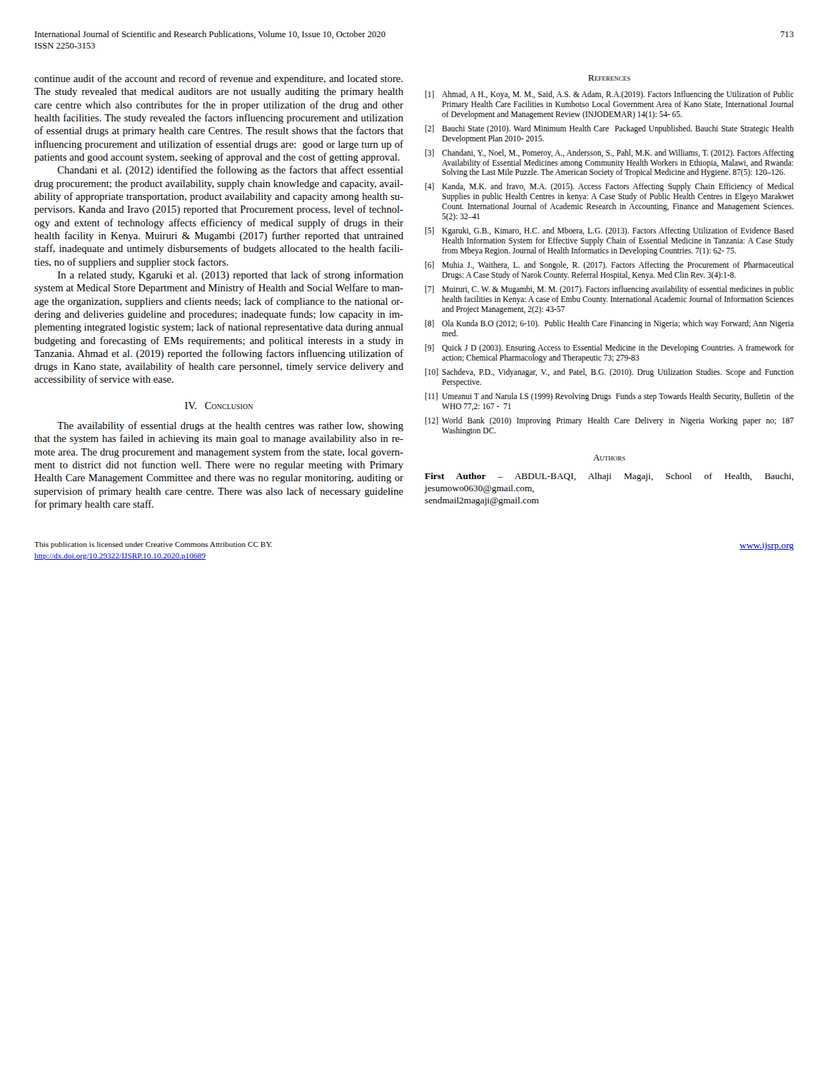International Journal of Scientific and Research Publications, Volume 10, Issue 10, October 2020
ISSN 2250-3153
713
continue audit of the account and record of revenue and expenditure, and located store. The study revealed that medical auditors are not usually auditing the primary health care centre which also contributes for the in proper utilization of the drug and other health facilities. The study revealed the factors influencing procurement and utilization of essential drugs at primary health care Centres. The result shows that the factors that influencing procurement and utilization of essential drugs are: good or large turn up of patients and good account system, seeking of approval and the cost of getting approval.
Chandani et al. (2012) identified the following as the factors that affect essential drug procurement; the product availability, supply chain knowledge and capacity, availability of appropriate transportation, product availability and capacity among health supervisors. Kanda and Iravo (2015) reported that Procurement process, level of technology and extent of technology affects efficiency of medical supply of drugs in their health facility in Kenya. Muiruri & Mugambi (2017) further reported that untrained staff, inadequate and untimely disbursements of budgets allocated to the health facilities, no of suppliers and supplier stock factors.
In a related study, Kgaruki et al. (2013) reported that lack of strong information system at Medical Store Department and Ministry of Health and Social Welfare to manage the organization, suppliers and clients needs; lack of compliance to the national ordering and deliveries guideline and procedures; inadequate funds; low capacity in implementing integrated logistic system; lack of national representative data during annual budgeting and forecasting of EMs requirements; and political interests in a study in Tanzania. Ahmad et al. (2019) reported the following factors influencing utilization of drugs in Kano state, availability of health care personnel, timely service delivery and accessibility of service with ease.
IV. Conclusion
The availability of essential drugs at the health centres was rather low, showing that the system has failed in achieving its main goal to manage availability also in remote area. The drug procurement and management system from the state, local government to district did not function well. There were no regular meeting with Primary Health Care Management Committee and there was no regular monitoring, auditing or supervision of primary health care centre. There was also lack of necessary guideline for primary health care staff.
References
[1] Ahmad, A H., Koya, M. M., Said, A.S. & Adam, R.A.(2019). Factors Influencing the Utilization of Public Primary Health Care Facilities in Kumbotso Local Government Area of Kano State, International Journal of Development and Management Review (INJODEMAR) 14(1): 54- 65.
[2] Bauchi State (2010). Ward Minimum Health Care Packaged Unpublished. Bauchi State Strategic Health Development Plan 2010- 2015.
[3] Chandani, Y., Noel, M., Pomeroy, A., Andersson, S., Pahl, M.K. and Williams, T. (2012). Factors Affecting Availability of Essential Medicines among Community Health Workers in Ethiopia, Malawi, and Rwanda: Solving the Last Mile Puzzle. The American Society of Tropical Medicine and Hygiene. 87(5): 120–126.
[4] Kanda, M.K. and Iravo, M.A. (2015). Access Factors Affecting Supply Chain Efficiency of Medical Supplies in public Health Centres in kenya: A Case Study of Public Health Centres in Elgeyo Marakwet Count. International Journal of Academic Research in Accounting, Finance and Management Sciences. 5(2): 32–41
[5] Kgaruki, G.B., Kimaro, H.C. and Mboera, L.G. (2013). Factors Affecting Utilization of Evidence Based Health Information System for Effective Supply Chain of Essential Medicine in Tanzania: A Case Study from Mbeya Region. Journal of Health Informatics in Developing Countries. 7(1): 62- 75.
[6] Muhia J., Waithera, L. and Songole, R. (2017). Factors Affecting the Procurement of Pharmaceutical Drugs: A Case Study of Narok County. Referral Hospital, Kenya. Med Clin Rev. 3(4):1-8.
[7] Muiruri, C. W. & Mugambi, M. M. (2017). Factors influencing availability of essential medicines in public health facilities in Kenya: A case of Embu County. International Academic Journal of Information Sciences and Project Management, 2(2): 43-57
[8] Ola Kunda B.O (2012; 6-10). Public Health Care Financing in Nigeria; which way Forward; Ann Nigeria med.
[9] Quick J D (2003). Ensuring Access to Essential Medicine in the Developing Countries. A framework for action; Chemical Pharmacology and Therapeutic 73; 279-83
[10] Sachdeva, P.D., Vidyanagar, V., and Patel, B.G. (2010). Drug Utilization Studies. Scope and Function Perspective.
[11] Umeanui T and Narula I.S (1999) Revolving Drugs Funds a step Towards Health Security, Bulletin of the WHO 77,2: 167 - 71
[12] World Bank (2010) Improving Primary Health Care Delivery in Nigeria Working paper no; 187 Washington DC.
Authors
First Author – ABDUL-BAQI, Alhaji Magaji, School of Health, Bauchi, jesumowo0630@gmail.com,
sendmail2magaji@gmail.com
This publication is licensed under Creative Commons Attribution CC BY.
http://dx.doi.org/10.29322/IJSRP.10.10.2020.p10689
www.ijsrp.org